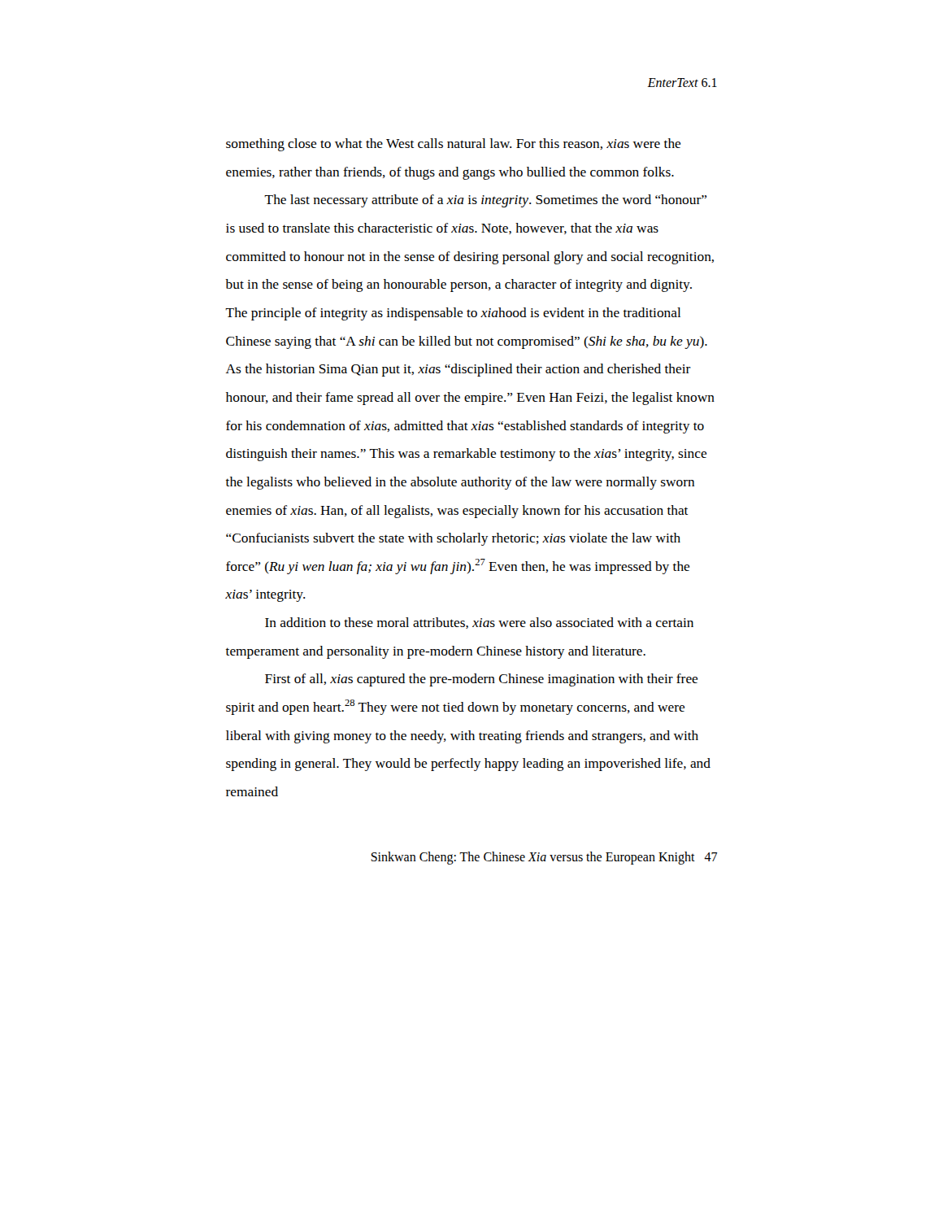EnterText 6.1
something close to what the West calls natural law. For this reason, xias were the enemies, rather than friends, of thugs and gangs who bullied the common folks.
The last necessary attribute of a xia is integrity. Sometimes the word “honour” is used to translate this characteristic of xias. Note, however, that the xia was committed to honour not in the sense of desiring personal glory and social recognition, but in the sense of being an honourable person, a character of integrity and dignity. The principle of integrity as indispensable to xiahood is evident in the traditional Chinese saying that “A shi can be killed but not compromised” (Shi ke sha, bu ke yu). As the historian Sima Qian put it, xias “disciplined their action and cherished their honour, and their fame spread all over the empire.” Even Han Feizi, the legalist known for his condemnation of xias, admitted that xias “established standards of integrity to distinguish their names.” This was a remarkable testimony to the xias’ integrity, since the legalists who believed in the absolute authority of the law were normally sworn enemies of xias. Han, of all legalists, was especially known for his accusation that “Confucianists subvert the state with scholarly rhetoric; xias violate the law with force” (Ru yi wen luan fa; xia yi wu fan jin).27 Even then, he was impressed by the xias’ integrity.
In addition to these moral attributes, xias were also associated with a certain temperament and personality in pre-modern Chinese history and literature.
First of all, xias captured the pre-modern Chinese imagination with their free spirit and open heart.28 They were not tied down by monetary concerns, and were liberal with giving money to the needy, with treating friends and strangers, and with spending in general. They would be perfectly happy leading an impoverished life, and remained
Sinkwan Cheng: The Chinese Xia versus the European Knight 47